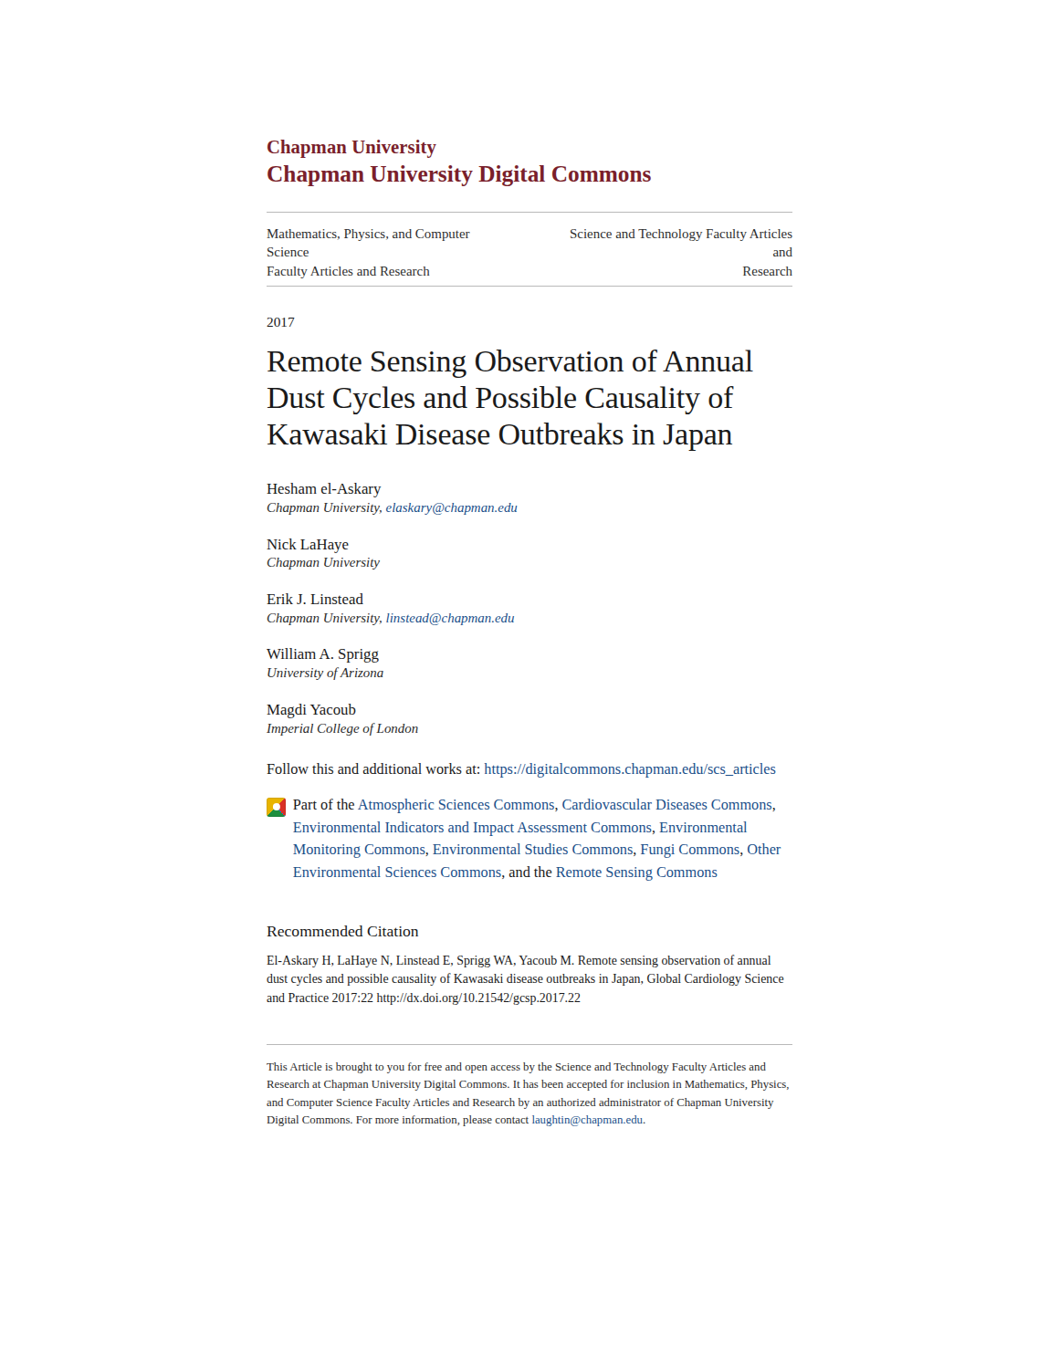Chapman University
Chapman University Digital Commons
Mathematics, Physics, and Computer Science
Faculty Articles and Research
Science and Technology Faculty Articles and
Research
2017
Remote Sensing Observation of Annual Dust Cycles and Possible Causality of Kawasaki Disease Outbreaks in Japan
Hesham el-Askary
Chapman University, elaskary@chapman.edu
Nick LaHaye
Chapman University
Erik J. Linstead
Chapman University, linstead@chapman.edu
William A. Sprigg
University of Arizona
Magdi Yacoub
Imperial College of London
Follow this and additional works at: https://digitalcommons.chapman.edu/scs_articles
Part of the Atmospheric Sciences Commons, Cardiovascular Diseases Commons, Environmental Indicators and Impact Assessment Commons, Environmental Monitoring Commons, Environmental Studies Commons, Fungi Commons, Other Environmental Sciences Commons, and the Remote Sensing Commons
Recommended Citation
El-Askary H, LaHaye N, Linstead E, Sprigg WA, Yacoub M. Remote sensing observation of annual dust cycles and possible causality of Kawasaki disease outbreaks in Japan, Global Cardiology Science and Practice 2017:22 http://dx.doi.org/10.21542/gcsp.2017.22
This Article is brought to you for free and open access by the Science and Technology Faculty Articles and Research at Chapman University Digital Commons. It has been accepted for inclusion in Mathematics, Physics, and Computer Science Faculty Articles and Research by an authorized administrator of Chapman University Digital Commons. For more information, please contact laughtin@chapman.edu.